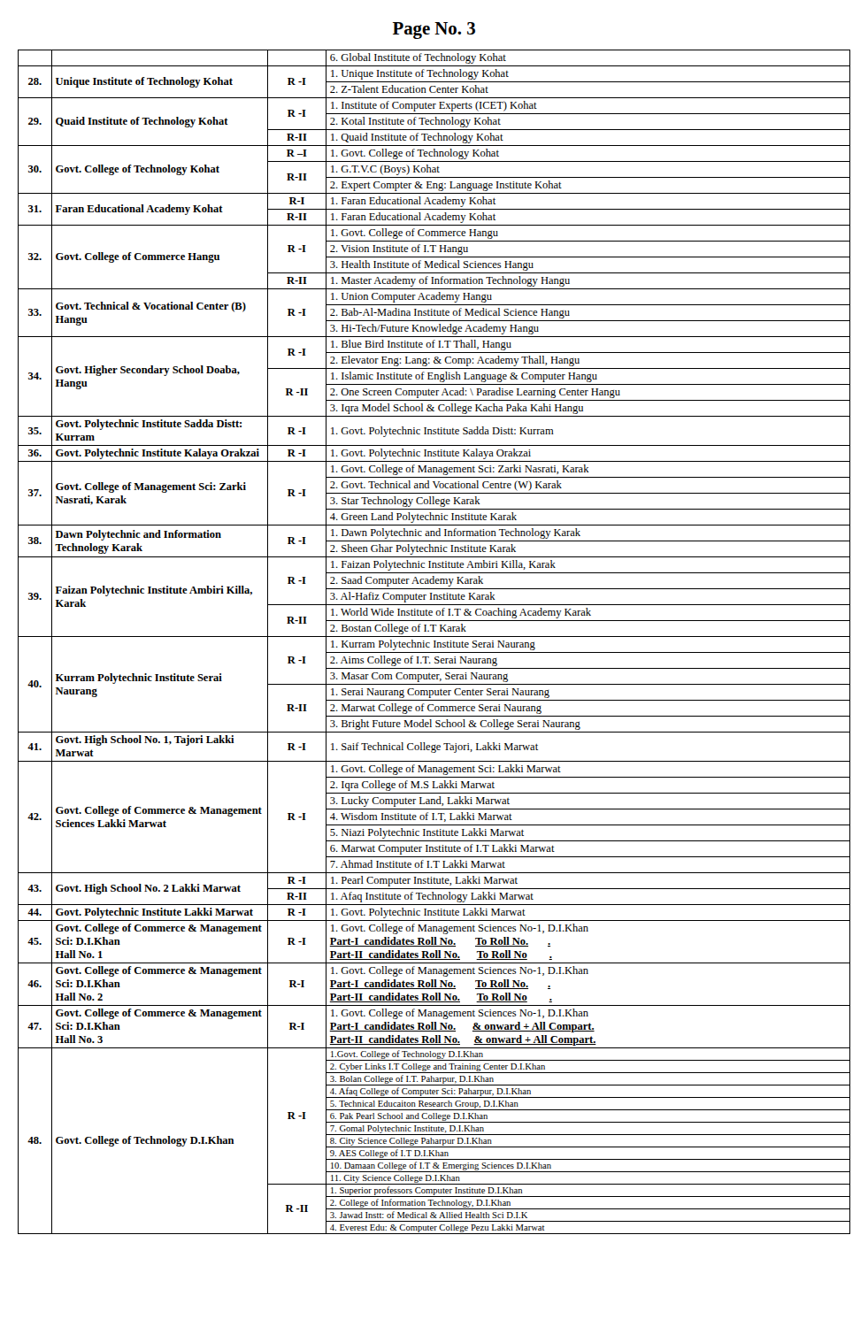Page No. 3
| | | | 6. Global Institute of Technology Kohat |
| 28. | Unique Institute of Technology Kohat | R -I | 1. Unique Institute of Technology Kohat |
| 2. Z-Talent Education Center Kohat |
| 29. | Quaid Institute of Technology Kohat | R -I | 1. Institute of Computer Experts (ICET) Kohat |
| 2. Kotal Institute of Technology Kohat |
| R-II | 1. Quaid Institute of Technology Kohat |
| 30. | Govt. College of Technology Kohat | R –I | 1. Govt. College of Technology Kohat |
| R-II | 1. G.T.V.C (Boys) Kohat |
| 2. Expert Compter & Eng: Language Institute Kohat |
| 31. | Faran Educational Academy Kohat | R-I | 1. Faran Educational Academy Kohat |
| R-II | 1. Faran Educational Academy Kohat |
| 32. | Govt. College of Commerce Hangu | R -I | 1. Govt. College of Commerce Hangu |
| 2. Vision Institute of I.T Hangu |
| 3. Health Institute of Medical Sciences Hangu |
| R-II | 1. Master Academy of Information Technology Hangu |
| 33. | Govt. Technical & Vocational Center (B) Hangu | R -I | 1. Union Computer Academy Hangu |
| 2. Bab-Al-Madina Institute of Medical Science Hangu |
| 3. Hi-Tech/Future Knowledge Academy Hangu |
| 34. | Govt. Higher Secondary School Doaba, Hangu | R -I | 1. Blue Bird Institute of I.T Thall, Hangu |
| 2. Elevator Eng: Lang: & Comp: Academy Thall, Hangu |
| R -II | 1. Islamic Institute of English Language & Computer Hangu |
| 2. One Screen Computer Acad: \ Paradise Learning Center Hangu |
| 3. Iqra Model School & College Kacha Paka Kahi Hangu |
| 35. | Govt. Polytechnic Institute Sadda Distt: Kurram | R -I | 1. Govt. Polytechnic Institute Sadda Distt: Kurram |
| 36. | Govt. Polytechnic Institute Kalaya Orakzai | R -I | 1. Govt. Polytechnic Institute Kalaya Orakzai |
| 37. | Govt. College of Management Sci: Zarki Nasrati, Karak | R -I | 1. Govt. College of Management Sci: Zarki Nasrati, Karak |
| 2. Govt. Technical and Vocational Centre (W) Karak |
| 3. Star Technology College Karak |
| 4. Green Land Polytechnic Institute Karak |
| 38. | Dawn Polytechnic and Information Technology Karak | R -I | 1. Dawn Polytechnic and Information Technology Karak |
| 2. Sheen Ghar Polytechnic Institute Karak |
| 39. | Faizan Polytechnic Institute Ambiri Killa, Karak | R -I | 1. Faizan Polytechnic Institute Ambiri Killa, Karak |
| 2. Saad Computer Academy Karak |
| 3. Al-Hafiz Computer Institute Karak |
| R-II | 1. World Wide Institute of I.T & Coaching Academy Karak |
| 2. Bostan College of I.T Karak |
| 40. | Kurram Polytechnic Institute Serai Naurang | R -I | 1. Kurram Polytechnic Institute Serai Naurang |
| 2. Aims College of I.T. Serai Naurang |
| 3. Masar Com Computer, Serai Naurang |
| R-II | 1. Serai Naurang Computer Center Serai Naurang |
| 2. Marwat College of Commerce Serai Naurang |
| 3. Bright Future Model School & College Serai Naurang |
| 41. | Govt. High School No. 1, Tajori Lakki Marwat | R -I | 1. Saif Technical College Tajori, Lakki Marwat |
| 42. | Govt. College of Commerce & Management Sciences Lakki Marwat | R -I | 1. Govt. College of Management Sci: Lakki Marwat |
| 2. Iqra College of M.S Lakki Marwat |
| 3. Lucky Computer Land, Lakki Marwat |
| 4. Wisdom Institute of I.T, Lakki Marwat |
| 5. Niazi Polytechnic Institute Lakki Marwat |
| 6. Marwat Computer Institute of I.T Lakki Marwat |
| 7. Ahmad Institute of I.T Lakki Marwat |
| 43. | Govt. High School No. 2 Lakki Marwat | R -I | 1. Pearl Computer Institute, Lakki Marwat |
| R-II | 1. Afaq Institute of Technology Lakki Marwat |
| 44. | Govt. Polytechnic Institute Lakki Marwat | R -I | 1. Govt. Polytechnic Institute Lakki Marwat |
| 45. | Govt. College of Commerce & Management Sci: D.I.Khan Hall No. 1 | R -I | 1. Govt. College of Management Sciences No-1, D.I.Khan Part-I candidates Roll No. To Roll No. . Part-II candidates Roll No. To Roll No . |
| 46. | Govt. College of Commerce & Management Sci: D.I.Khan Hall No. 2 | R-I | 1. Govt. College of Management Sciences No-1, D.I.Khan Part-I candidates Roll No. To Roll No. . Part-II candidates Roll No. To Roll No . |
| 47. | Govt. College of Commerce & Management Sci: D.I.Khan Hall No. 3 | R-I | 1. Govt. College of Management Sciences No-1, D.I.Khan Part-I candidates Roll No. & onward + All Compart. Part-II candidates Roll No. & onward + All Compart. |
| 48. | Govt. College of Technology D.I.Khan | R -I | 1.Govt. College of Technology D.I.Khan |
| 2. Cyber Links I.T College and Training Center D.I.Khan |
| 3. Bolan College of I.T. Paharpur, D.I.Khan |
| 4. Afaq College of Computer Sci: Paharpur, D.I.Khan |
| 5. Technical Educaiton Research Group, D.I.Khan |
| 6. Pak Pearl School and College D.I.Khan |
| 7. Gomal Polytechnic Institute, D.I.Khan |
| 8. City Science College Paharpur D.I.Khan |
| 9. AES College of I.T D.I.Khan |
| 10. Damaan College of I.T & Emerging Sciences D.I.Khan |
| 11. City Science College D.I.Khan |
| R -II | 1. Superior professors Computer Institute D.I.Khan |
| 2. College of Information Technology, D.I.Khan |
| 3. Jawad Instt: of Medical & Allied Health Sci D.I.K |
| 4. Everest Edu: & Computer College Pezu Lakki Marwat |